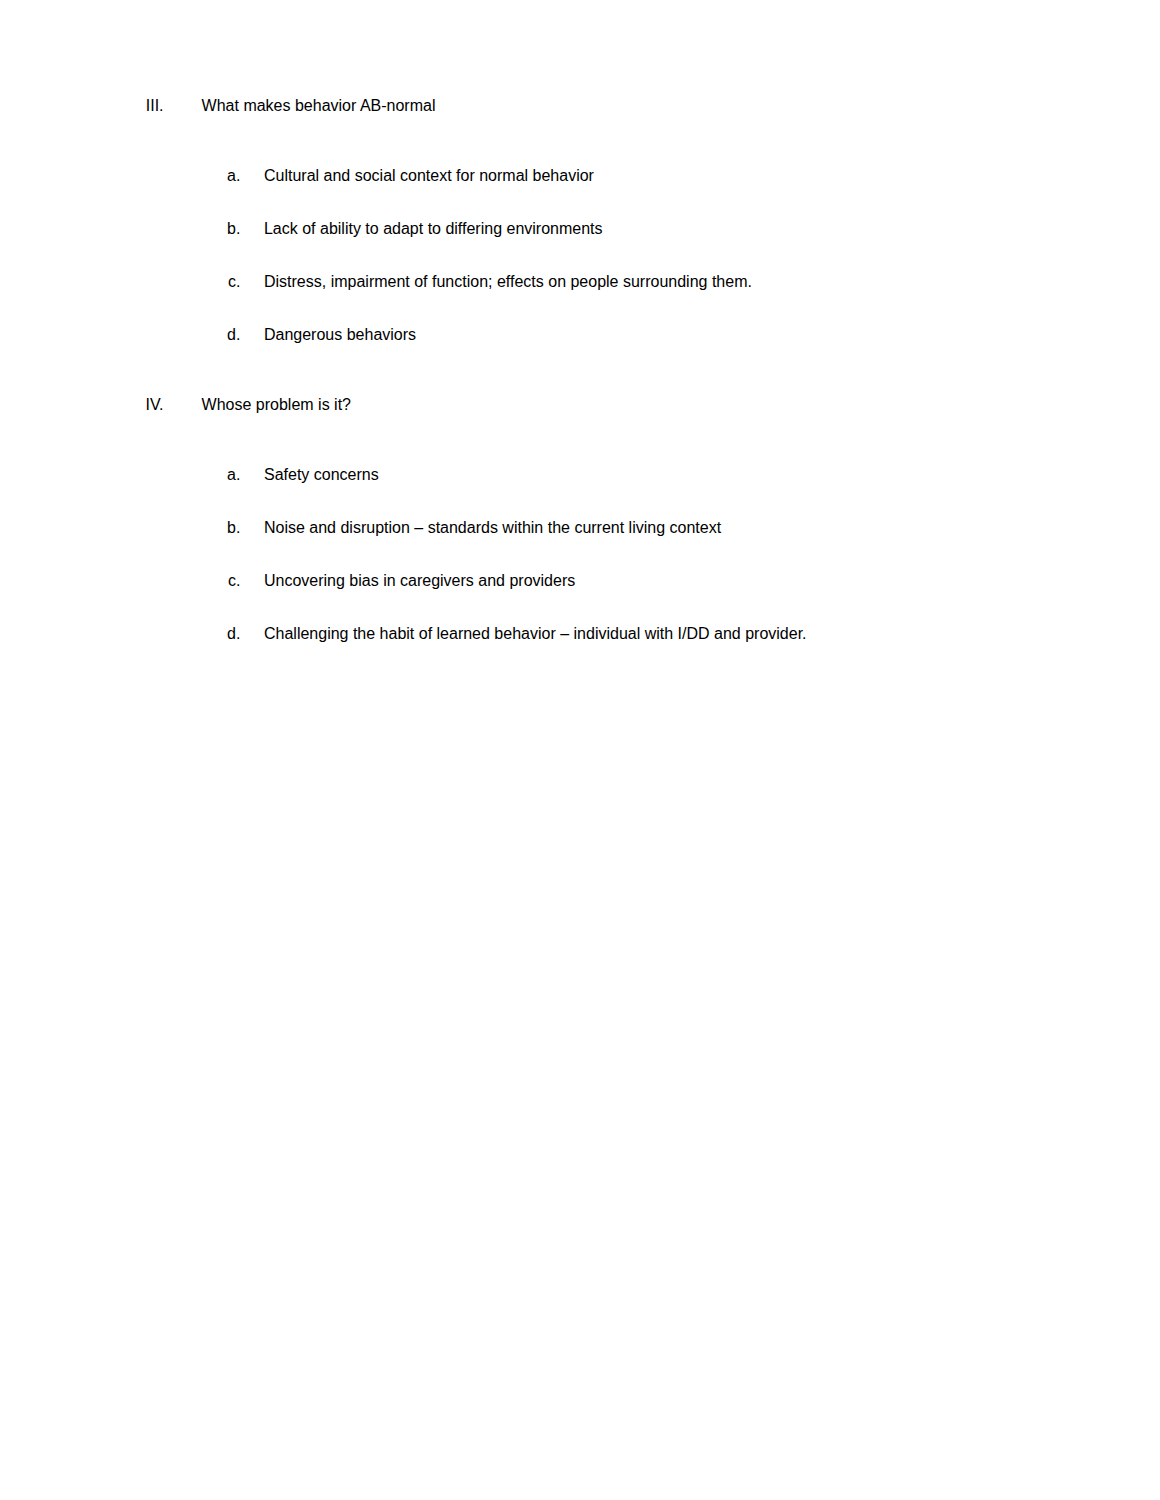What makes behavior AB-normal
Cultural and social context for normal behavior
Lack of ability to adapt to differing environments
Distress, impairment of function; effects on people surrounding them.
Dangerous behaviors
Whose problem is it?
Safety concerns
Noise and disruption – standards within the current living context
Uncovering bias in caregivers and providers
Challenging the habit of learned behavior – individual with I/DD and provider.